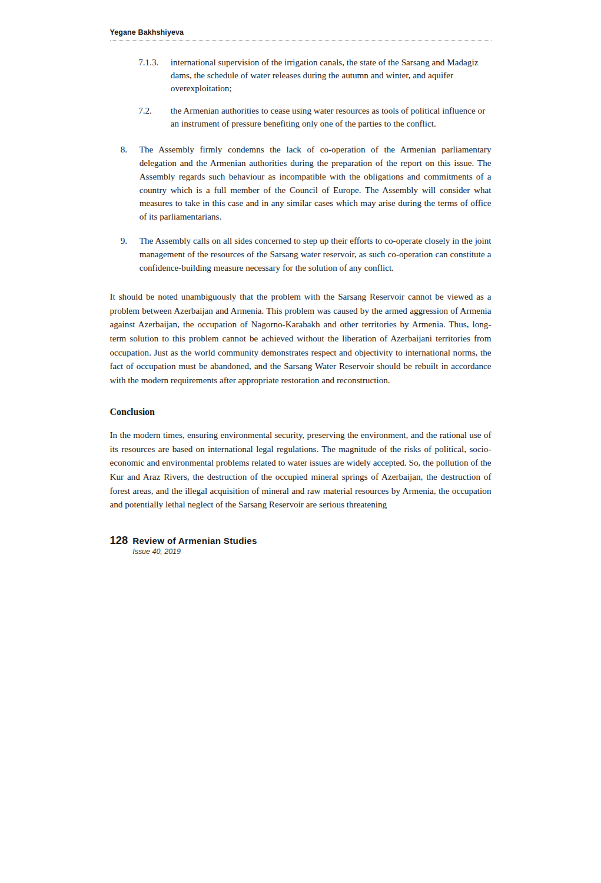Yegane Bakhshiyeva
7.1.3. international supervision of the irrigation canals, the state of the Sarsang and Madagiz dams, the schedule of water releases during the autumn and winter, and aquifer overexploitation;
7.2. the Armenian authorities to cease using water resources as tools of political influence or an instrument of pressure benefiting only one of the parties to the conflict.
8. The Assembly firmly condemns the lack of co-operation of the Armenian parliamentary delegation and the Armenian authorities during the preparation of the report on this issue. The Assembly regards such behaviour as incompatible with the obligations and commitments of a country which is a full member of the Council of Europe. The Assembly will consider what measures to take in this case and in any similar cases which may arise during the terms of office of its parliamentarians.
9. The Assembly calls on all sides concerned to step up their efforts to co-operate closely in the joint management of the resources of the Sarsang water reservoir, as such co-operation can constitute a confidence-building measure necessary for the solution of any conflict.
It should be noted unambiguously that the problem with the Sarsang Reservoir cannot be viewed as a problem between Azerbaijan and Armenia. This problem was caused by the armed aggression of Armenia against Azerbaijan, the occupation of Nagorno-Karabakh and other territories by Armenia. Thus, long-term solution to this problem cannot be achieved without the liberation of Azerbaijani territories from occupation. Just as the world community demonstrates respect and objectivity to international norms, the fact of occupation must be abandoned, and the Sarsang Water Reservoir should be rebuilt in accordance with the modern requirements after appropriate restoration and reconstruction.
Conclusion
In the modern times, ensuring environmental security, preserving the environment, and the rational use of its resources are based on international legal regulations. The magnitude of the risks of political, socio-economic and environmental problems related to water issues are widely accepted. So, the pollution of the Kur and Araz Rivers, the destruction of the occupied mineral springs of Azerbaijan, the destruction of forest areas, and the illegal acquisition of mineral and raw material resources by Armenia, the occupation and potentially lethal neglect of the Sarsang Reservoir are serious threatening
128
Review of Armenian Studies
Issue 40, 2019